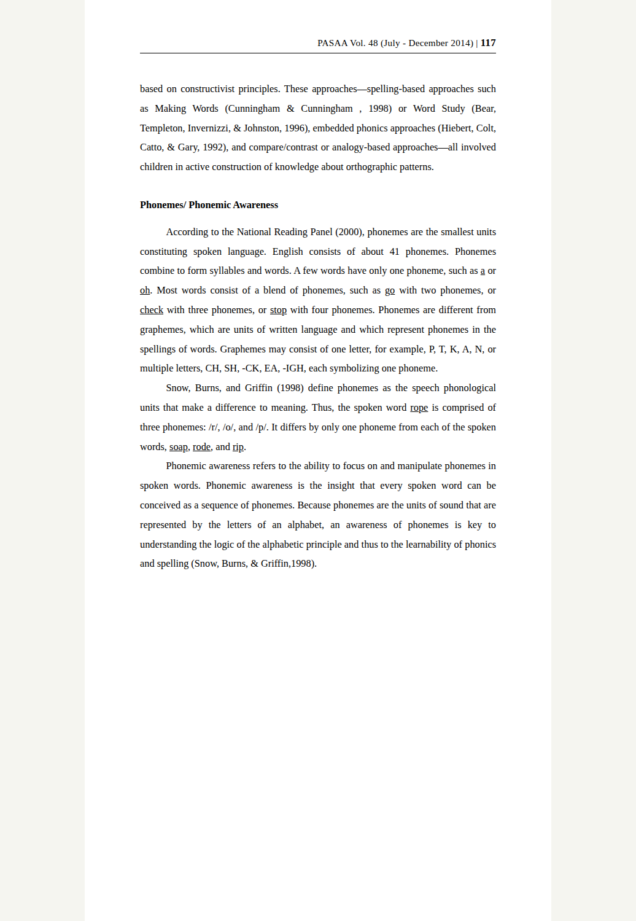PASAA Vol. 48 (July - December 2014) | 117
based on constructivist principles. These approaches—spelling-based approaches such as Making Words (Cunningham & Cunningham , 1998) or Word Study (Bear, Templeton, Invernizzi, & Johnston, 1996), embedded phonics approaches (Hiebert, Colt, Catto, & Gary, 1992), and compare/contrast or analogy-based approaches—all involved children in active construction of knowledge about orthographic patterns.
Phonemes/ Phonemic Awareness
According to the National Reading Panel (2000), phonemes are the smallest units constituting spoken language. English consists of about 41 phonemes. Phonemes combine to form syllables and words. A few words have only one phoneme, such as a or oh. Most words consist of a blend of phonemes, such as go with two phonemes, or check with three phonemes, or stop with four phonemes. Phonemes are different from graphemes, which are units of written language and which represent phonemes in the spellings of words. Graphemes may consist of one letter, for example, P, T, K, A, N, or multiple letters, CH, SH, -CK, EA, -IGH, each symbolizing one phoneme.
Snow, Burns, and Griffin (1998) define phonemes as the speech phonological units that make a difference to meaning. Thus, the spoken word rope is comprised of three phonemes: /r/, /o/, and /p/. It differs by only one phoneme from each of the spoken words, soap, rode, and rip.
Phonemic awareness refers to the ability to focus on and manipulate phonemes in spoken words. Phonemic awareness is the insight that every spoken word can be conceived as a sequence of phonemes. Because phonemes are the units of sound that are represented by the letters of an alphabet, an awareness of phonemes is key to understanding the logic of the alphabetic principle and thus to the learnability of phonics and spelling (Snow, Burns, & Griffin,1998).